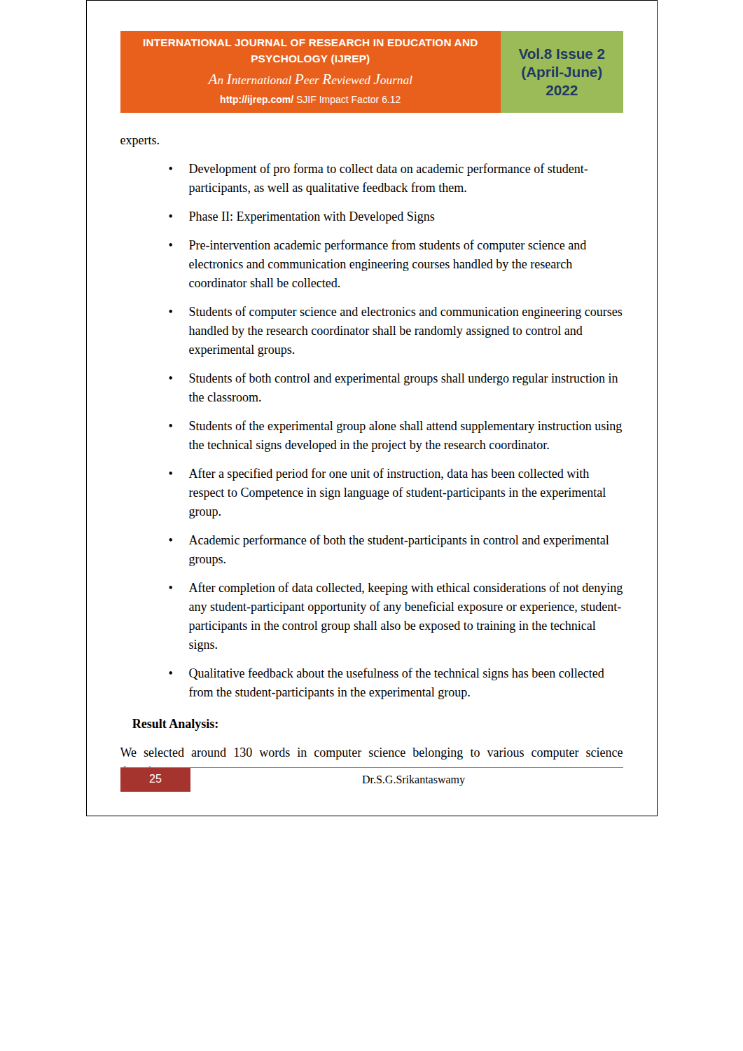INTERNATIONAL JOURNAL OF RESEARCH IN EDUCATION AND PSYCHOLOGY (IJREP)
An International Peer Reviewed Journal
http://ijrep.com/ SJIF Impact Factor 6.12
Vol.8 Issue 2
(April-June)
2022
experts.
Development of pro forma to collect data on academic performance of student-participants, as well as qualitative feedback from them.
Phase II: Experimentation with Developed Signs
Pre-intervention academic performance from students of computer science and electronics and communication engineering courses handled by the research coordinator shall be collected.
Students of computer science and electronics and communication engineering courses handled by the research coordinator shall be randomly assigned to control and experimental groups.
Students of both control and experimental groups shall undergo regular instruction in the classroom.
Students of the experimental group alone shall attend supplementary instruction using the technical signs developed in the project by the research coordinator.
After a specified period for one unit of instruction, data has been collected with respect to Competence in sign language of student-participants in the experimental group.
Academic performance of both the student-participants in control and experimental groups.
After completion of data collected, keeping with ethical considerations of not denying any student-participant opportunity of any beneficial exposure or experience, student-participants in the control group shall also be exposed to training in the technical signs.
Qualitative feedback about the usefulness of the technical signs has been collected from the student-participants in the experimental group.
Result Analysis:
We selected around 130 words in computer science belonging to various computer science domains.
25
Dr.S.G.Srikantaswamy